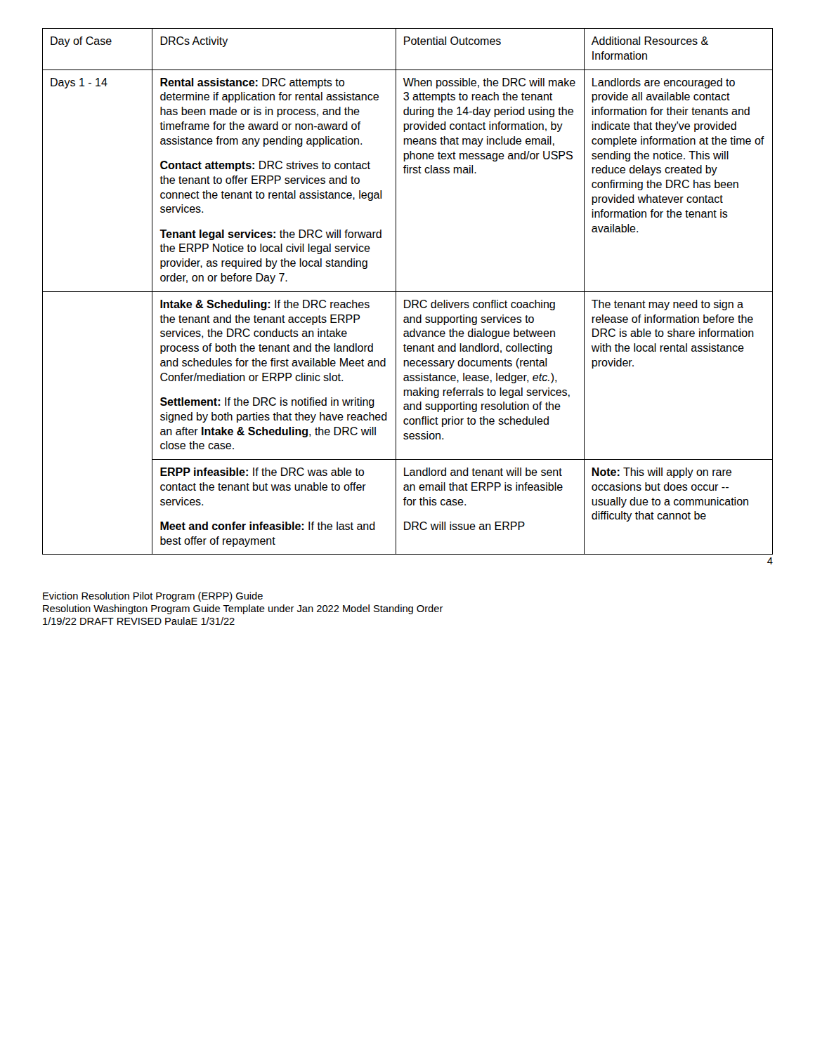| Day of Case | DRCs Activity | Potential Outcomes | Additional Resources & Information |
| --- | --- | --- | --- |
| Days 1 - 14 | Rental assistance: DRC attempts to determine if application for rental assistance has been made or is in process, and the timeframe for the award or non-award of assistance from any pending application. Contact attempts: DRC strives to contact the tenant to offer ERPP services and to connect the tenant to rental assistance, legal services. Tenant legal services: the DRC will forward the ERPP Notice to local civil legal service provider, as required by the local standing order, on or before Day 7. | When possible, the DRC will make 3 attempts to reach the tenant during the 14-day period using the provided contact information, by means that may include email, phone text message and/or USPS first class mail. | Landlords are encouraged to provide all available contact information for their tenants and indicate that they've provided complete information at the time of sending the notice. This will reduce delays created by confirming the DRC has been provided whatever contact information for the tenant is available. |
| | Intake & Scheduling: If the DRC reaches the tenant and the tenant accepts ERPP services, the DRC conducts an intake process of both the tenant and the landlord and schedules for the first available Meet and Confer/mediation or ERPP clinic slot. Settlement: If the DRC is notified in writing signed by both parties that they have reached an after Intake & Scheduling , the DRC will close the case. | DRC delivers conflict coaching and supporting services to advance the dialogue between tenant and landlord, collecting necessary documents (rental assistance, lease, ledger, etc. ), making referrals to legal services, and supporting resolution of the conflict prior to the scheduled session. | The tenant may need to sign a release of information before the DRC is able to share information with the local rental assistance provider. |
| | ERPP infeasible: If the DRC was able to contact the tenant but was unable to offer services. Meet and confer infeasible: If the last and best offer of repayment | Landlord and tenant will be sent an email that ERPP is infeasible for this case. DRC will issue an ERPP | Note: This will apply on rare occasions but does occur -- usually due to a communication difficulty that cannot be |
4
Eviction Resolution Pilot Program (ERPP) Guide
Resolution Washington Program Guide Template under Jan 2022 Model Standing Order
1/19/22 DRAFT REVISED PaulaE 1/31/22